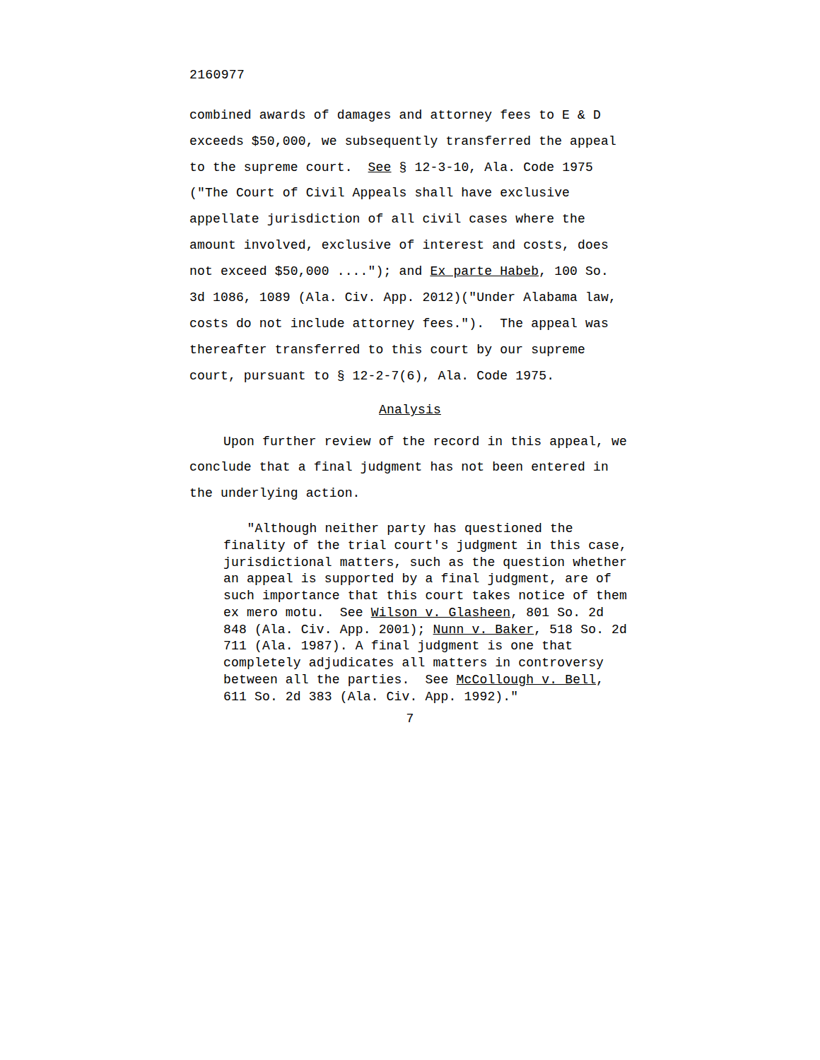2160977
combined awards of damages and attorney fees to E & D exceeds $50,000, we subsequently transferred the appeal to the supreme court. See § 12-3-10, Ala. Code 1975 ("The Court of Civil Appeals shall have exclusive appellate jurisdiction of all civil cases where the amount involved, exclusive of interest and costs, does not exceed $50,000 ...."); and Ex parte Habeb, 100 So. 3d 1086, 1089 (Ala. Civ. App. 2012)("Under Alabama law, costs do not include attorney fees."). The appeal was thereafter transferred to this court by our supreme court, pursuant to § 12-2-7(6), Ala. Code 1975.
Analysis
Upon further review of the record in this appeal, we conclude that a final judgment has not been entered in the underlying action.
"Although neither party has questioned the finality of the trial court's judgment in this case, jurisdictional matters, such as the question whether an appeal is supported by a final judgment, are of such importance that this court takes notice of them ex mero motu. See Wilson v. Glasheen, 801 So. 2d 848 (Ala. Civ. App. 2001); Nunn v. Baker, 518 So. 2d 711 (Ala. 1987). A final judgment is one that completely adjudicates all matters in controversy between all the parties. See McCollough v. Bell, 611 So. 2d 383 (Ala. Civ. App. 1992)."
7